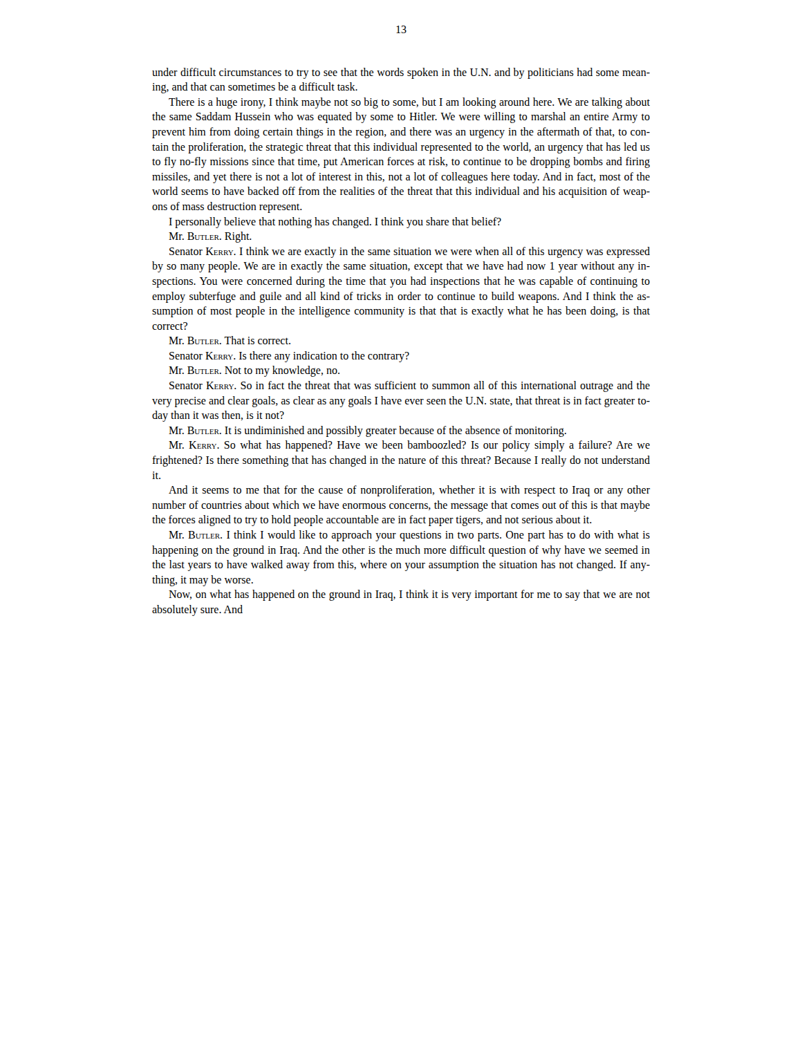13
under difficult circumstances to try to see that the words spoken in the U.N. and by politicians had some meaning, and that can sometimes be a difficult task.
There is a huge irony, I think maybe not so big to some, but I am looking around here. We are talking about the same Saddam Hussein who was equated by some to Hitler. We were willing to marshal an entire Army to prevent him from doing certain things in the region, and there was an urgency in the aftermath of that, to contain the proliferation, the strategic threat that this individual represented to the world, an urgency that has led us to fly no-fly missions since that time, put American forces at risk, to continue to be dropping bombs and firing missiles, and yet there is not a lot of interest in this, not a lot of colleagues here today. And in fact, most of the world seems to have backed off from the realities of the threat that this individual and his acquisition of weapons of mass destruction represent.
I personally believe that nothing has changed. I think you share that belief?
Mr. Butler. Right.
Senator Kerry. I think we are exactly in the same situation we were when all of this urgency was expressed by so many people. We are in exactly the same situation, except that we have had now 1 year without any inspections. You were concerned during the time that you had inspections that he was capable of continuing to employ subterfuge and guile and all kind of tricks in order to continue to build weapons. And I think the assumption of most people in the intelligence community is that that is exactly what he has been doing, is that correct?
Mr. Butler. That is correct.
Senator Kerry. Is there any indication to the contrary?
Mr. Butler. Not to my knowledge, no.
Senator Kerry. So in fact the threat that was sufficient to summon all of this international outrage and the very precise and clear goals, as clear as any goals I have ever seen the U.N. state, that threat is in fact greater today than it was then, is it not?
Mr. Butler. It is undiminished and possibly greater because of the absence of monitoring.
Mr. Kerry. So what has happened? Have we been bamboozled? Is our policy simply a failure? Are we frightened? Is there something that has changed in the nature of this threat? Because I really do not understand it.
And it seems to me that for the cause of nonproliferation, whether it is with respect to Iraq or any other number of countries about which we have enormous concerns, the message that comes out of this is that maybe the forces aligned to try to hold people accountable are in fact paper tigers, and not serious about it.
Mr. Butler. I think I would like to approach your questions in two parts. One part has to do with what is happening on the ground in Iraq. And the other is the much more difficult question of why have we seemed in the last years to have walked away from this, where on your assumption the situation has not changed. If anything, it may be worse.
Now, on what has happened on the ground in Iraq, I think it is very important for me to say that we are not absolutely sure. And